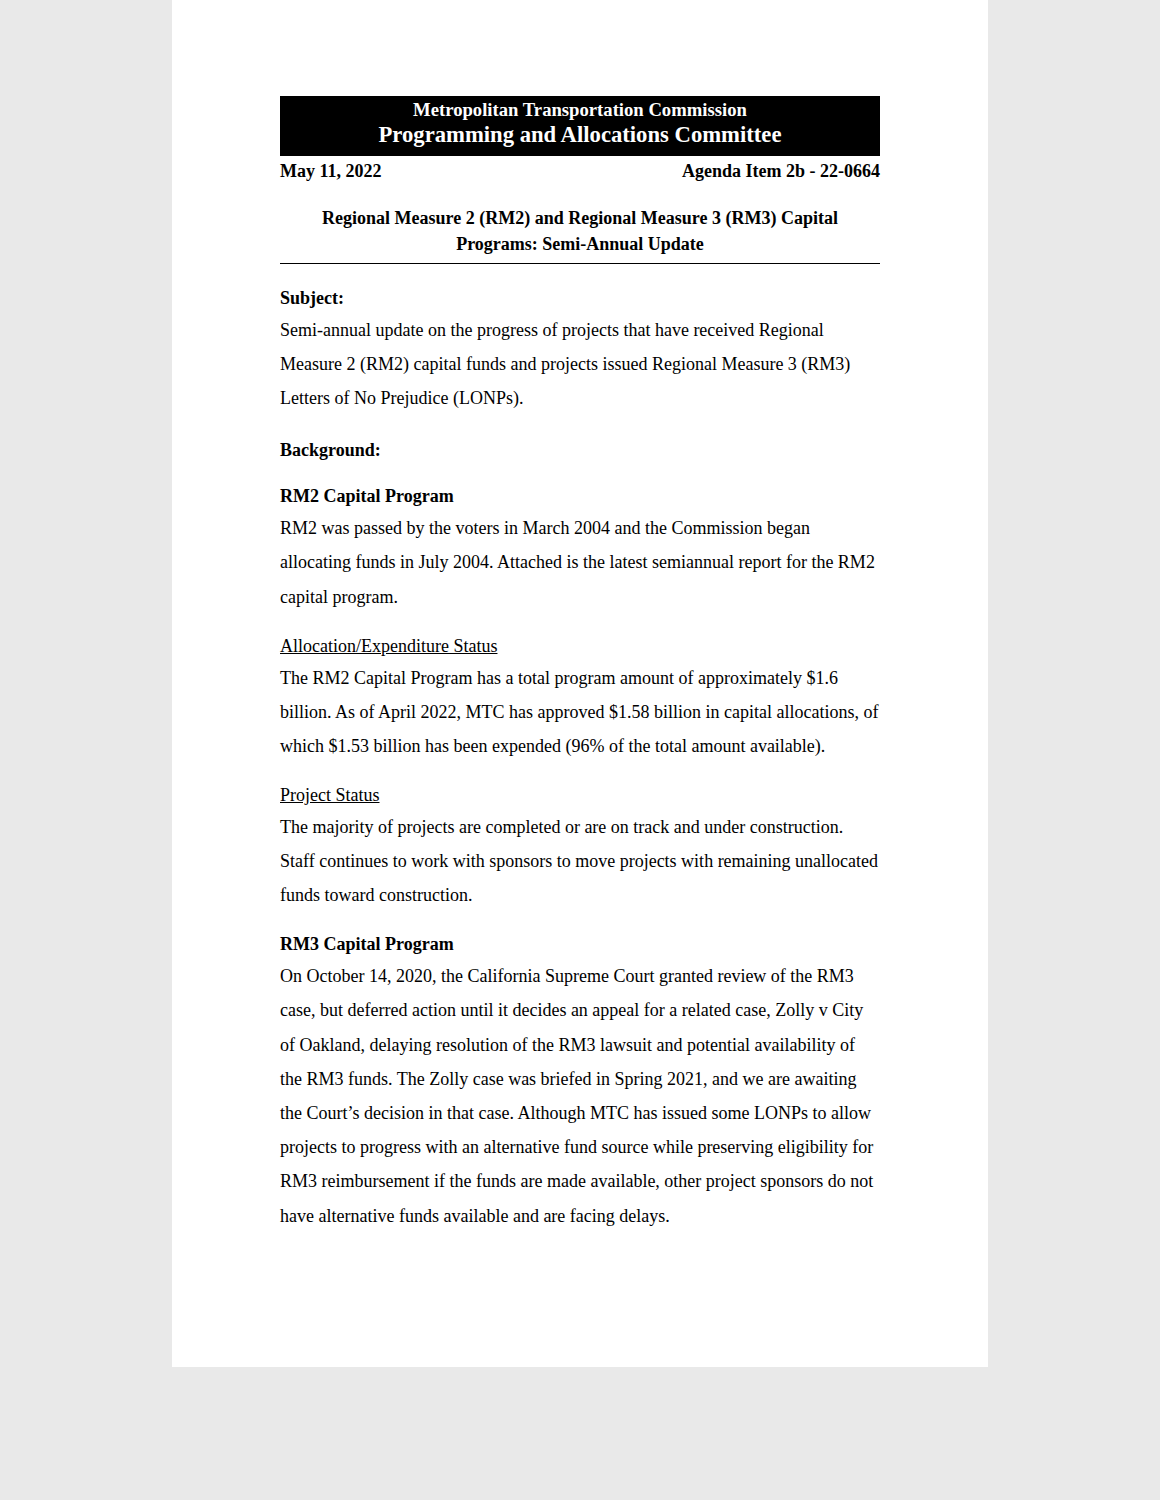Metropolitan Transportation Commission
Programming and Allocations Committee
May 11, 2022 Agenda Item 2b - 22-0664
Regional Measure 2 (RM2) and Regional Measure 3 (RM3) Capital Programs: Semi-Annual Update
Subject:
Semi-annual update on the progress of projects that have received Regional Measure 2 (RM2) capital funds and projects issued Regional Measure 3 (RM3) Letters of No Prejudice (LONPs).
Background:
RM2 Capital Program
RM2 was passed by the voters in March 2004 and the Commission began allocating funds in July 2004. Attached is the latest semiannual report for the RM2 capital program.
Allocation/Expenditure Status
The RM2 Capital Program has a total program amount of approximately $1.6 billion. As of April 2022, MTC has approved $1.58 billion in capital allocations, of which $1.53 billion has been expended (96% of the total amount available).
Project Status
The majority of projects are completed or are on track and under construction. Staff continues to work with sponsors to move projects with remaining unallocated funds toward construction.
RM3 Capital Program
On October 14, 2020, the California Supreme Court granted review of the RM3 case, but deferred action until it decides an appeal for a related case, Zolly v City of Oakland, delaying resolution of the RM3 lawsuit and potential availability of the RM3 funds. The Zolly case was briefed in Spring 2021, and we are awaiting the Court’s decision in that case. Although MTC has issued some LONPs to allow projects to progress with an alternative fund source while preserving eligibility for RM3 reimbursement if the funds are made available, other project sponsors do not have alternative funds available and are facing delays.